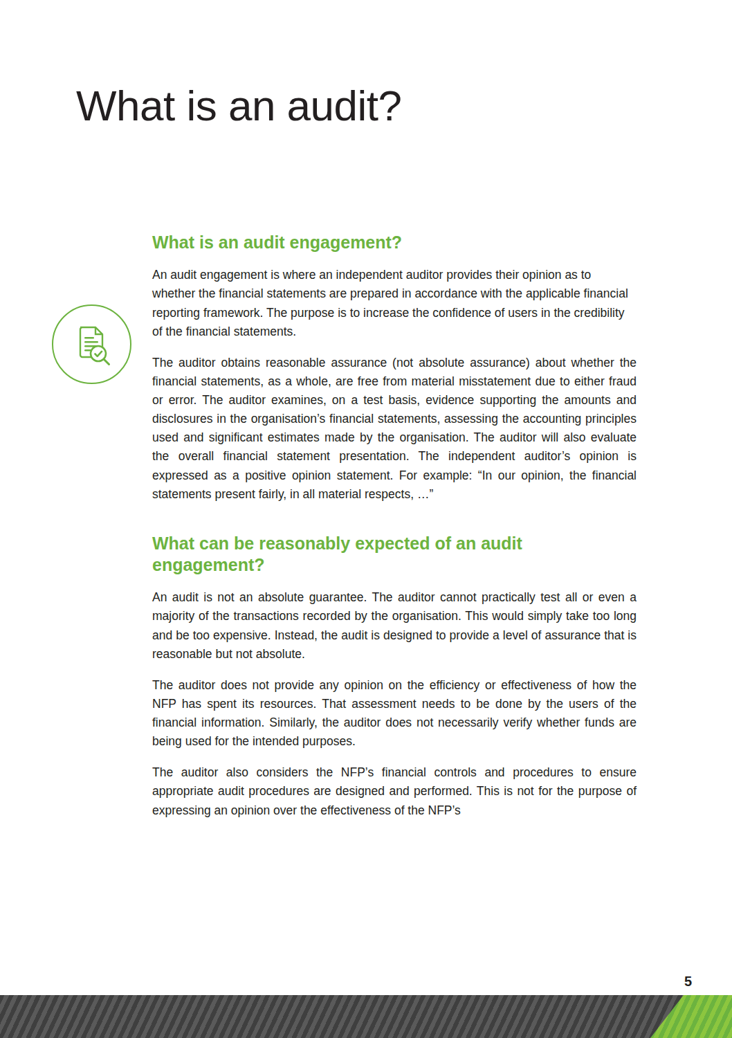What is an audit?
What is an audit engagement?
An audit engagement is where an independent auditor provides their opinion as to whether the financial statements are prepared in accordance with the applicable financial reporting framework. The purpose is to increase the confidence of users in the credibility of the financial statements.
The auditor obtains reasonable assurance (not absolute assurance) about whether the financial statements, as a whole, are free from material misstatement due to either fraud or error. The auditor examines, on a test basis, evidence supporting the amounts and disclosures in the organisation’s financial statements, assessing the accounting principles used and significant estimates made by the organisation. The auditor will also evaluate the overall financial statement presentation. The independent auditor’s opinion is expressed as a positive opinion statement. For example: “In our opinion, the financial statements present fairly, in all material respects, …”
What can be reasonably expected of an audit engagement?
An audit is not an absolute guarantee. The auditor cannot practically test all or even a majority of the transactions recorded by the organisation. This would simply take too long and be too expensive. Instead, the audit is designed to provide a level of assurance that is reasonable but not absolute.
The auditor does not provide any opinion on the efficiency or effectiveness of how the NFP has spent its resources. That assessment needs to be done by the users of the financial information. Similarly, the auditor does not necessarily verify whether funds are being used for the intended purposes.
The auditor also considers the NFP’s financial controls and procedures to ensure appropriate audit procedures are designed and performed. This is not for the purpose of expressing an opinion over the effectiveness of the NFP’s
5